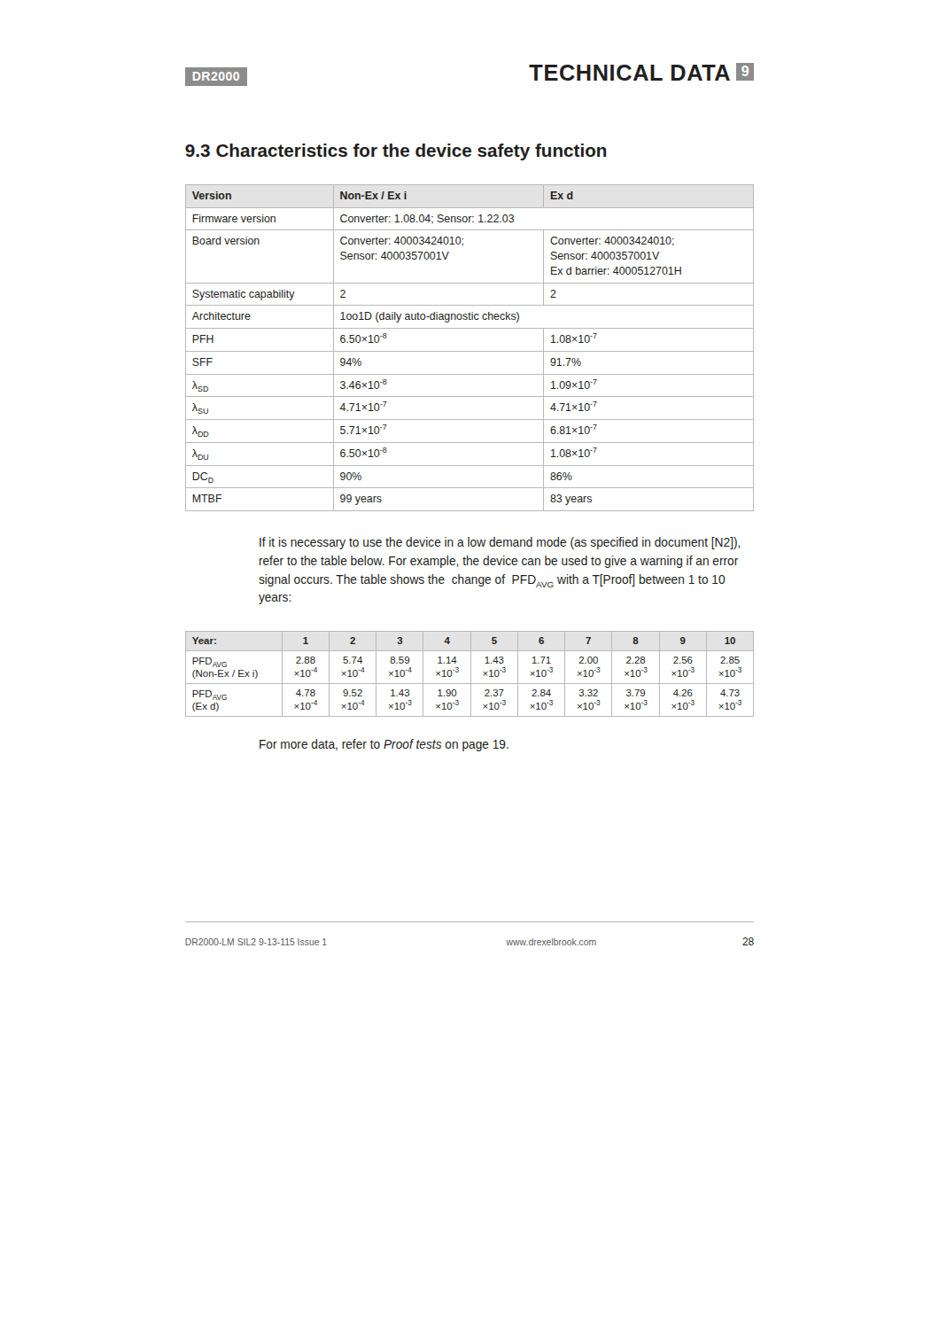DR2000
Technical Data 9
9.3 Characteristics for the device safety function
| Version | Non-Ex / Ex i | Ex d |
| --- | --- | --- |
| Firmware version | Converter: 1.08.04; Sensor: 1.22.03 |
| Board version | Converter: 40003424010; Sensor: 4000357001V | Converter: 40003424010; Sensor: 4000357001V Ex d barrier: 4000512701H |
| Systematic capability | 2 | 2 |
| Architecture | 1oo1D (daily auto-diagnostic checks) |
| PFH | 6.50×10 -8 | 1.08×10 -7 |
| SFF | 94% | 91.7% |
| λ SD | 3.46×10 -8 | 1.09×10 -7 |
| λ SU | 4.71×10 -7 | 4.71×10 -7 |
| λ DD | 5.71×10 -7 | 6.81×10 -7 |
| λ DU | 6.50×10 -8 | 1.08×10 -7 |
| DC D | 90% | 86% |
| MTBF | 99 years | 83 years |
If it is necessary to use the device in a low demand mode (as specified in document [N2]), refer to the table below. For example, the device can be used to give a warning if an error signal occurs. The table shows the change of PFDAVG with a T[Proof] between 1 to 10 years:
| Year: | 1 | 2 | 3 | 4 | 5 | 6 | 7 | 8 | 9 | 10 |
| --- | --- | --- | --- | --- | --- | --- | --- | --- | --- | --- |
| PFD AVG (Non-Ex / Ex i) | 2.88 ×10 -4 | 5.74 ×10 -4 | 8.59 ×10 -4 | 1.14 ×10 -3 | 1.43 ×10 -3 | 1.71 ×10 -3 | 2.00 ×10 -3 | 2.28 ×10 -3 | 2.56 ×10 -3 | 2.85 ×10 -3 |
| PFD AVG (Ex d) | 4.78 ×10 -4 | 9.52 ×10 -4 | 1.43 ×10 -3 | 1.90 ×10 -3 | 2.37 ×10 -3 | 2.84 ×10 -3 | 3.32 ×10 -3 | 3.79 ×10 -3 | 4.26 ×10 -3 | 4.73 ×10 -3 |
For more data, refer to Proof tests on page 19.
DR2000-LM SIL2 9-13-115 Issue 1
www.drexelbrook.com
28